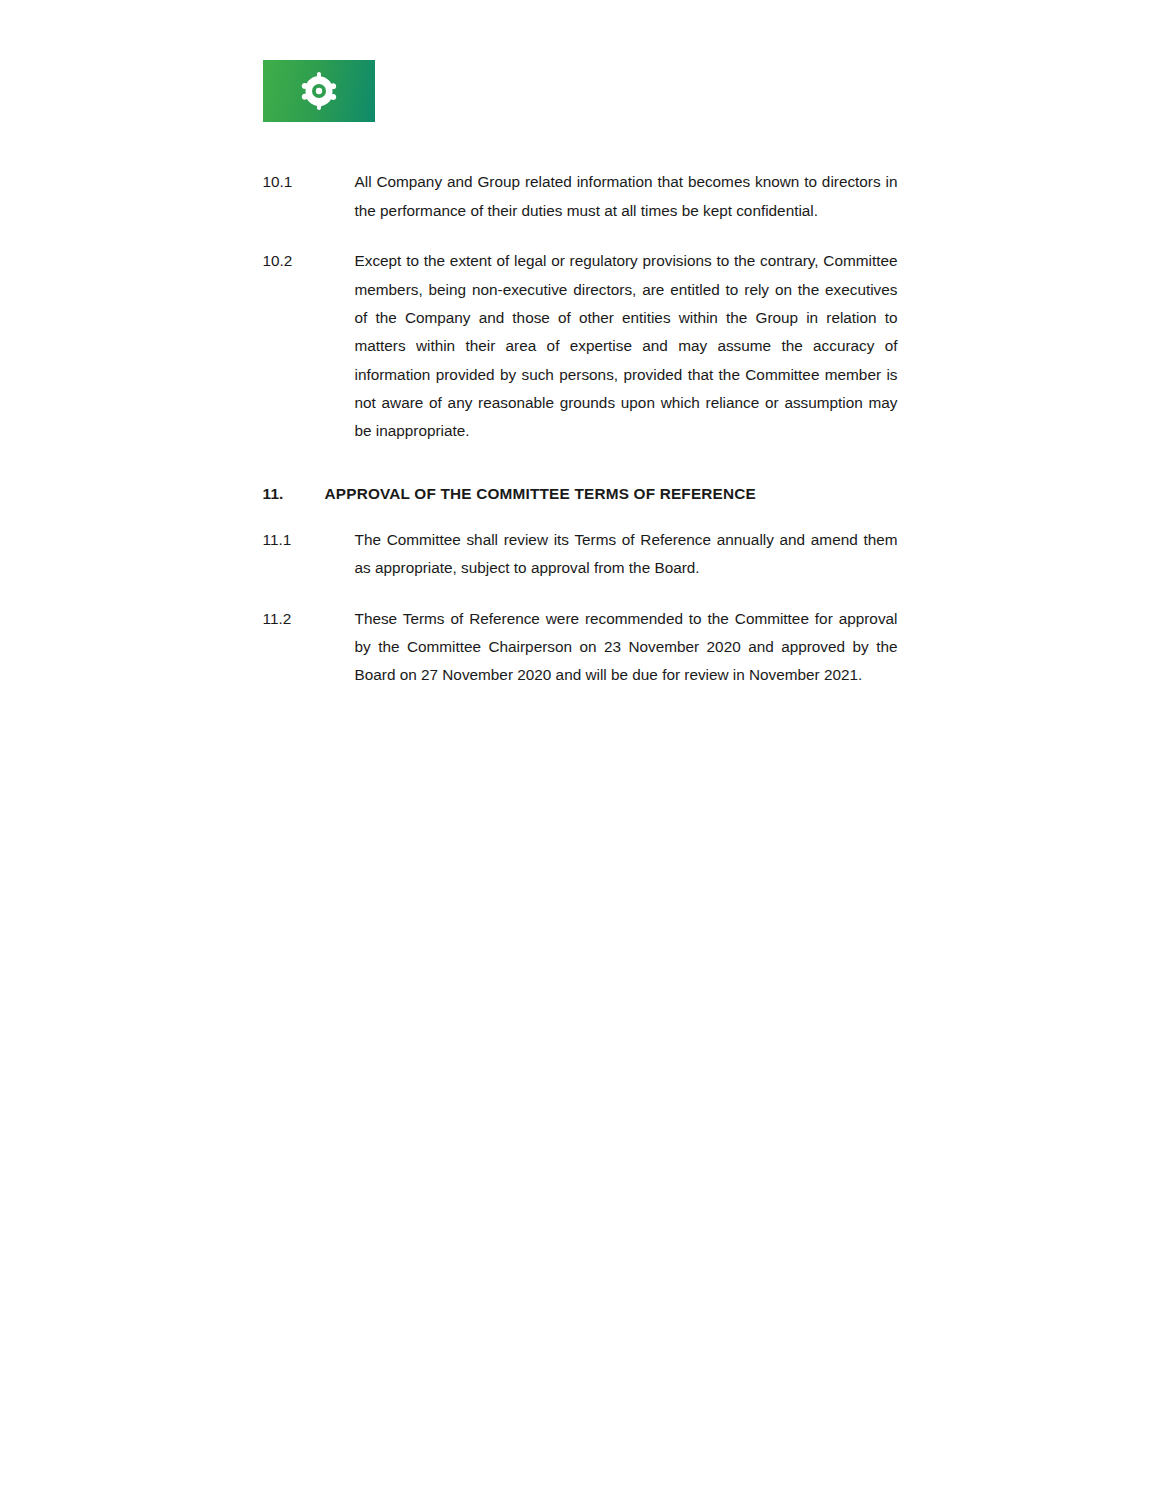10.1
All Company and Group related information that becomes known to directors in the performance of their duties must at all times be kept confidential.
10.2
Except to the extent of legal or regulatory provisions to the contrary, Committee members, being non-executive directors, are entitled to rely on the executives of the Company and those of other entities within the Group in relation to matters within their area of expertise and may assume the accuracy of information provided by such persons, provided that the Committee member is not aware of any reasonable grounds upon which reliance or assumption may be inappropriate.
11.
APPROVAL OF THE COMMITTEE TERMS OF REFERENCE
11.1
The Committee shall review its Terms of Reference annually and amend them as appropriate, subject to approval from the Board.
11.2
These Terms of Reference were recommended to the Committee for approval by the Committee Chairperson on 23 November 2020 and approved by the Board on 27 November 2020 and will be due for review in November 2021.